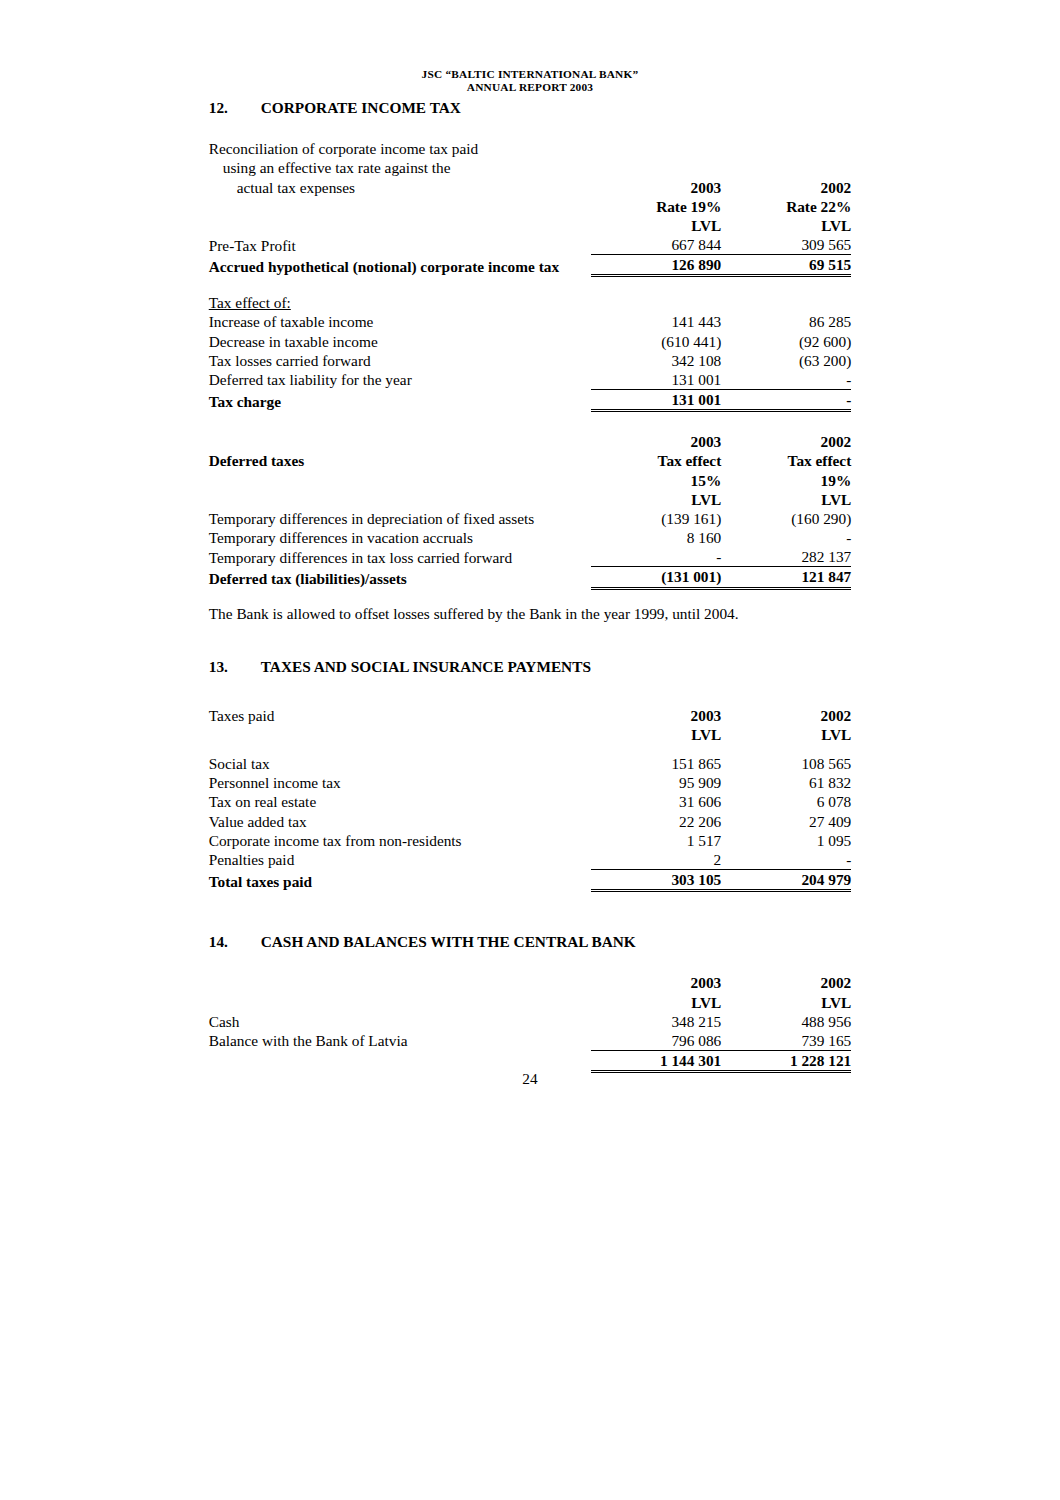JSC “BALTIC INTERNATIONAL BANK”
ANNUAL REPORT 2003
12.
CORPORATE INCOME TAX
| Reconciliation of corporate income tax paid | | |
| using an effective tax rate against the | | |
| actual tax expenses | 2003 | 2002 |
| | Rate 19% | Rate 22% |
| | LVL | LVL |
| Pre-Tax Profit | 667 844 | 309 565 |
| Accrued hypothetical (notional) corporate income tax | 126 890 | 69 515 |
| Tax effect of: | | |
| Increase of taxable income | 141 443 | 86 285 |
| Decrease in taxable income | (610 441) | (92 600) |
| Tax losses carried forward | 342 108 | (63 200) |
| Deferred tax liability for the year | 131 001 | - |
| Tax charge | 131 001 | - |
| | 2003 | 2002 |
| Deferred taxes | Tax effect | Tax effect |
| | 15% | 19% |
| | LVL | LVL |
| Temporary differences in depreciation of fixed assets | (139 161) | (160 290) |
| Temporary differences in vacation accruals | 8 160 | - |
| Temporary differences in tax loss carried forward | - | 282 137 |
| Deferred tax (liabilities)/assets | (131 001) | 121 847 |
The Bank is allowed to offset losses suffered by the Bank in the year 1999, until 2004.
13.
TAXES AND SOCIAL INSURANCE PAYMENTS
| Taxes paid | 2003 | 2002 |
| | LVL | LVL |
| Social tax | 151 865 | 108 565 |
| Personnel income tax | 95 909 | 61 832 |
| Tax on real estate | 31 606 | 6 078 |
| Value added tax | 22 206 | 27 409 |
| Corporate income tax from non-residents | 1 517 | 1 095 |
| Penalties paid | 2 | - |
| Total taxes paid | 303 105 | 204 979 |
14.
CASH AND BALANCES WITH THE CENTRAL BANK
| | 2003 | 2002 |
| | LVL | LVL |
| Cash | 348 215 | 488 956 |
| Balance with the Bank of Latvia | 796 086 | 739 165 |
| | 1 144 301 | 1 228 121 |
24